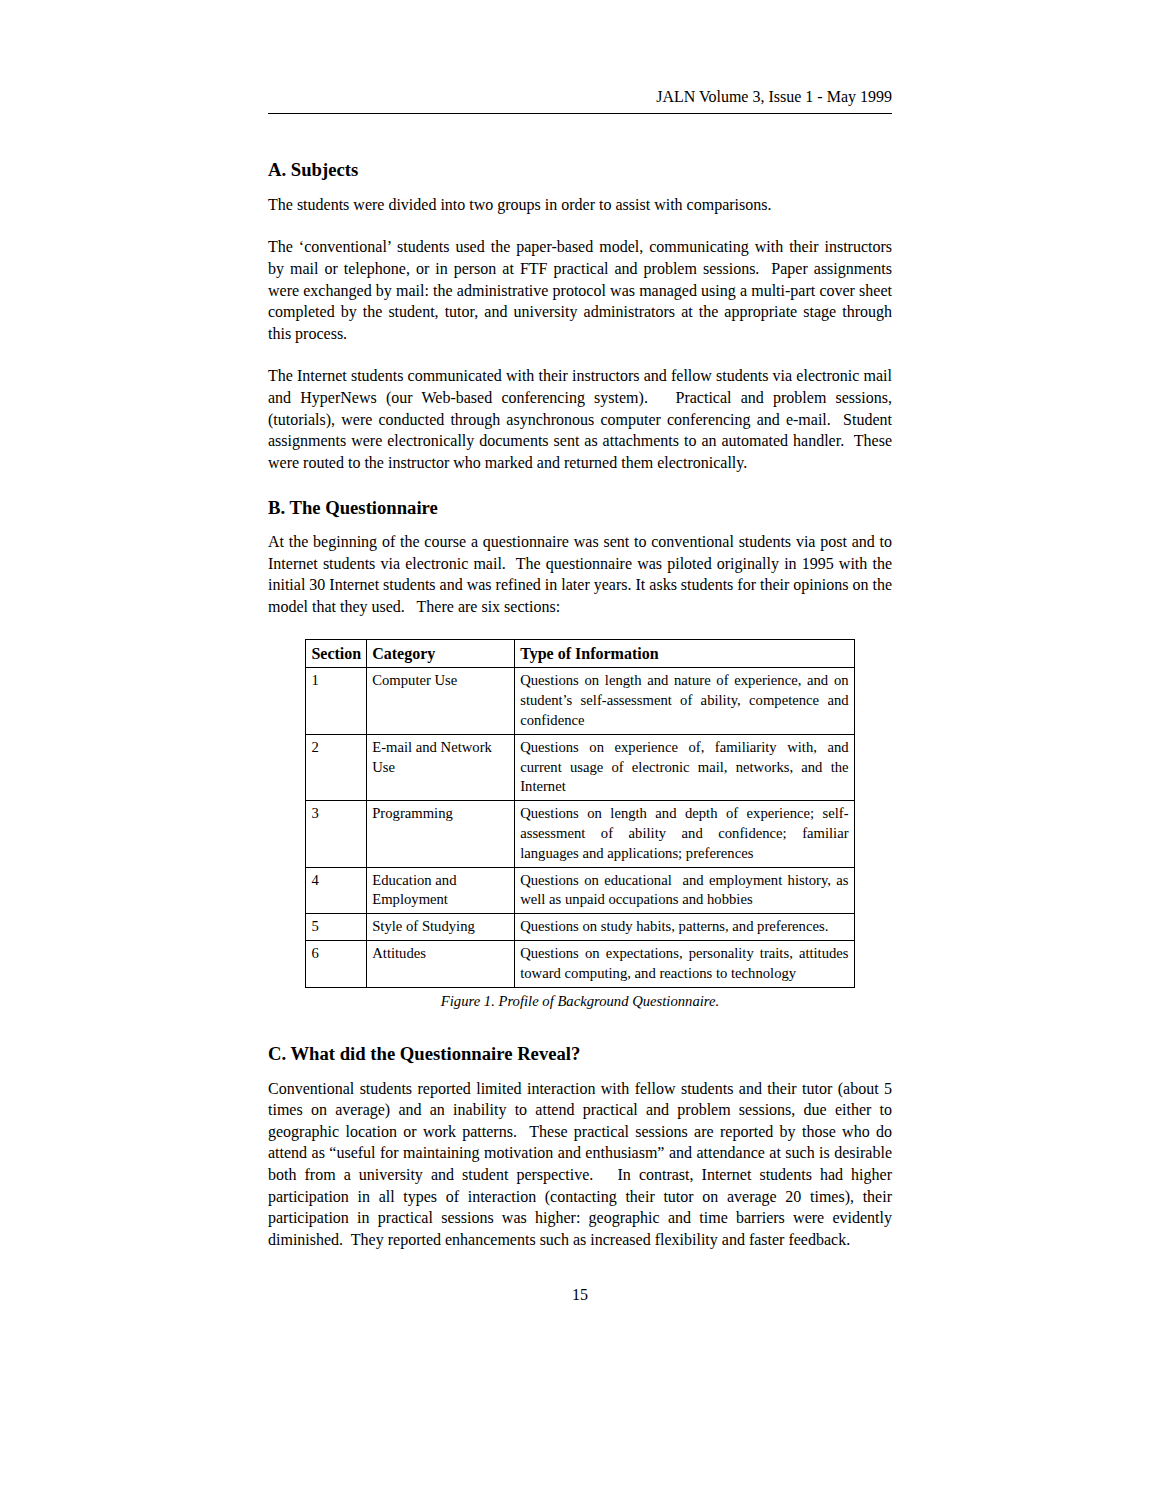JALN Volume 3, Issue 1 - May 1999
A. Subjects
The students were divided into two groups in order to assist with comparisons.
The ‘conventional’ students used the paper-based model, communicating with their instructors by mail or telephone, or in person at FTF practical and problem sessions. Paper assignments were exchanged by mail: the administrative protocol was managed using a multi-part cover sheet completed by the student, tutor, and university administrators at the appropriate stage through this process.
The Internet students communicated with their instructors and fellow students via electronic mail and HyperNews (our Web-based conferencing system). Practical and problem sessions, (tutorials), were conducted through asynchronous computer conferencing and e-mail. Student assignments were electronically documents sent as attachments to an automated handler. These were routed to the instructor who marked and returned them electronically.
B. The Questionnaire
At the beginning of the course a questionnaire was sent to conventional students via post and to Internet students via electronic mail. The questionnaire was piloted originally in 1995 with the initial 30 Internet students and was refined in later years. It asks students for their opinions on the model that they used. There are six sections:
| Section | Category | Type of Information |
| --- | --- | --- |
| 1 | Computer Use | Questions on length and nature of experience, and on student’s self-assessment of ability, competence and confidence |
| 2 | E-mail and Network Use | Questions on experience of, familiarity with, and current usage of electronic mail, networks, and the Internet |
| 3 | Programming | Questions on length and depth of experience; self-assessment of ability and confidence; familiar languages and applications; preferences |
| 4 | Education and Employment | Questions on educational and employment history, as well as unpaid occupations and hobbies |
| 5 | Style of Studying | Questions on study habits, patterns, and preferences. |
| 6 | Attitudes | Questions on expectations, personality traits, attitudes toward computing, and reactions to technology |
Figure 1. Profile of Background Questionnaire.
C. What did the Questionnaire Reveal?
Conventional students reported limited interaction with fellow students and their tutor (about 5 times on average) and an inability to attend practical and problem sessions, due either to geographic location or work patterns. These practical sessions are reported by those who do attend as “useful for maintaining motivation and enthusiasm” and attendance at such is desirable both from a university and student perspective. In contrast, Internet students had higher participation in all types of interaction (contacting their tutor on average 20 times), their participation in practical sessions was higher: geographic and time barriers were evidently diminished. They reported enhancements such as increased flexibility and faster feedback.
15